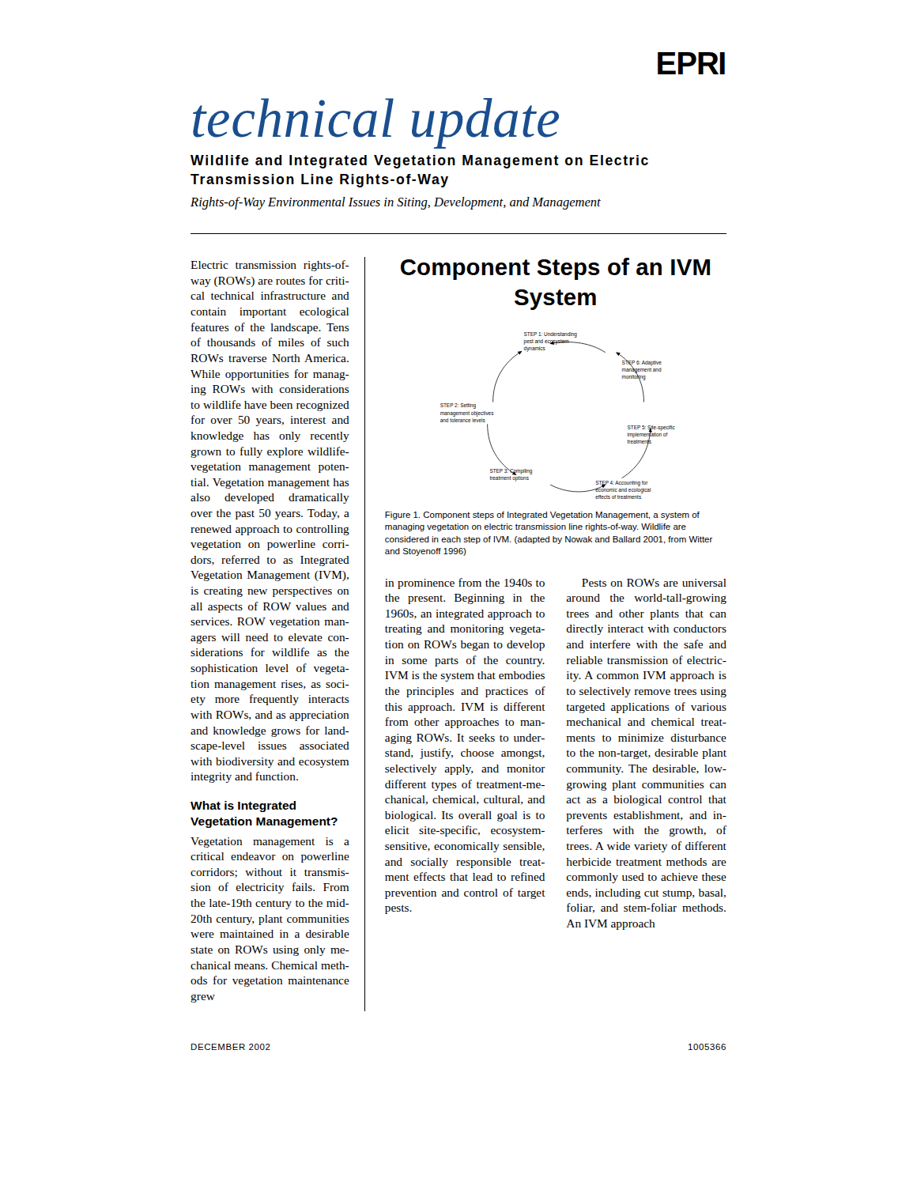EPRI
technical update
Wildlife and Integrated Vegetation Management on Electric Transmission Line Rights-of-Way
Rights-of-Way Environmental Issues in Siting, Development, and Management
Electric transmission rights-of-way (ROWs) are routes for critical technical infrastructure and contain important ecological features of the landscape. Tens of thousands of miles of such ROWs traverse North America. While opportunities for managing ROWs with considerations to wildlife have been recognized for over 50 years, interest and knowledge has only recently grown to fully explore wildlife-vegetation management potential. Vegetation management has also developed dramatically over the past 50 years. Today, a renewed approach to controlling vegetation on powerline corridors, referred to as Integrated Vegetation Management (IVM), is creating new perspectives on all aspects of ROW values and services. ROW vegetation managers will need to elevate considerations for wildlife as the sophistication level of vegetation management rises, as society more frequently interacts with ROWs, and as appreciation and knowledge grows for landscape-level issues associated with biodiversity and ecosystem integrity and function.
What is Integrated
Vegetation Management?
Vegetation management is a critical endeavor on powerline corridors; without it transmission of electricity fails. From the late-19th century to the mid-20th century, plant communities were maintained in a desirable state on ROWs using only mechanical means. Chemical methods for vegetation maintenance grew
Component Steps of an IVM System
STEP 1: Understanding pest and ecosystem dynamics STEP 6: Adaptive management and monitoring STEP 2: Setting management objectives and tolerance levels STEP 5: Site-specific implementation of treatments STEP 3: Compiling treatment options STEP 4: Accounting for economic and ecological effects of treatments
Figure 1. Component steps of Integrated Vegetation Management, a system of managing vegetation on electric transmission line rights-of-way. Wildlife are considered in each step of IVM. (adapted by Nowak and Ballard 2001, from Witter and Stoyenoff 1996)
in prominence from the 1940s to the present. Beginning in the 1960s, an integrated approach to treating and monitoring vegetation on ROWs began to develop in some parts of the country. IVM is the system that embodies the principles and practices of this approach. IVM is different from other approaches to managing ROWs. It seeks to understand, justify, choose amongst, selectively apply, and monitor different types of treatment-mechanical, chemical, cultural, and biological. Its overall goal is to elicit site-specific, ecosystem-sensitive, economically sensible, and socially responsible treatment effects that lead to refined prevention and control of target pests.
Pests on ROWs are universal around the world-tall-growing trees and other plants that can directly interact with conductors and interfere with the safe and reliable transmission of electricity. A common IVM approach is to selectively remove trees using targeted applications of various mechanical and chemical treatments to minimize disturbance to the non-target, desirable plant community. The desirable, low-growing plant communities can act as a biological control that prevents establishment, and interferes with the growth, of trees. A wide variety of different herbicide treatment methods are commonly used to achieve these ends, including cut stump, basal, foliar, and stem-foliar methods. An IVM approach
DECEMBER 2002
1005366